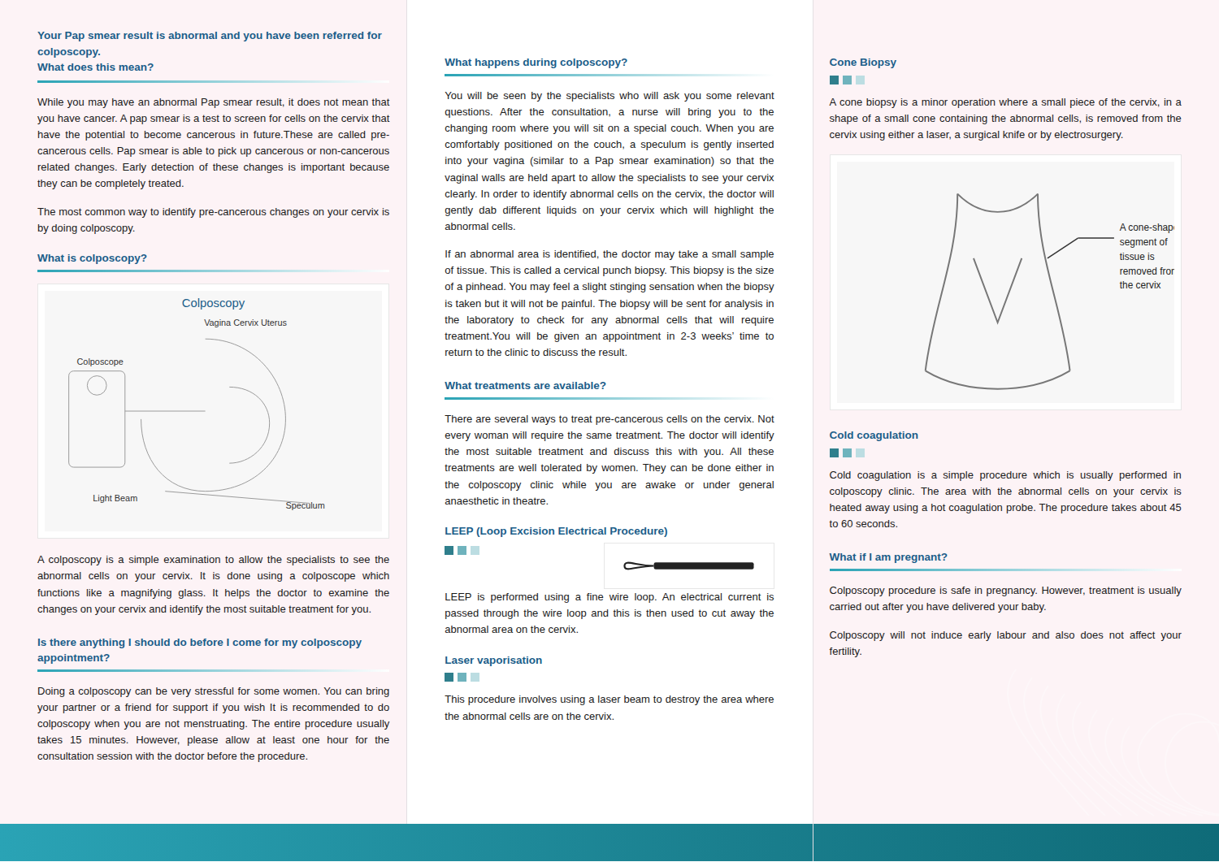Your Pap smear result is abnormal and you have been referred for colposcopy.
What does this mean?
While you may have an abnormal Pap smear result, it does not mean that you have cancer. A pap smear is a test to screen for cells on the cervix that have the potential to become cancerous in future.These are called pre-cancerous cells. Pap smear is able to pick up cancerous or non-cancerous related changes. Early detection of these changes is important because they can be completely treated.
The most common way to identify pre-cancerous changes on your cervix is by doing colposcopy.
What is colposcopy?
A colposcopy is a simple examination to allow the specialists to see the abnormal cells on your cervix. It is done using a colposcope which functions like a magnifying glass. It helps the doctor to examine the changes on your cervix and identify the most suitable treatment for you.
Is there anything I should do before I come for my colposcopy appointment?
Doing a colposcopy can be very stressful for some women. You can bring your partner or a friend for support if you wish It is recommended to do colposcopy when you are not menstruating. The entire procedure usually takes 15 minutes. However, please allow at least one hour for the consultation session with the doctor before the procedure.
What happens during colposcopy?
You will be seen by the specialists who will ask you some relevant questions. After the consultation, a nurse will bring you to the changing room where you will sit on a special couch. When you are comfortably positioned on the couch, a speculum is gently inserted into your vagina (similar to a Pap smear examination) so that the vaginal walls are held apart to allow the specialists to see your cervix clearly. In order to identify abnormal cells on the cervix, the doctor will gently dab different liquids on your cervix which will highlight the abnormal cells.
If an abnormal area is identified, the doctor may take a small sample of tissue. This is called a cervical punch biopsy. This biopsy is the size of a pinhead. You may feel a slight stinging sensation when the biopsy is taken but it will not be painful. The biopsy will be sent for analysis in the laboratory to check for any abnormal cells that will require treatment.You will be given an appointment in 2-3 weeks’ time to return to the clinic to discuss the result.
What treatments are available?
There are several ways to treat pre-cancerous cells on the cervix. Not every woman will require the same treatment. The doctor will identify the most suitable treatment and discuss this with you. All these treatments are well tolerated by women. They can be done either in the colposcopy clinic while you are awake or under general anaesthetic in theatre.
LEEP (Loop Excision Electrical Procedure)
LEEP is performed using a fine wire loop. An electrical current is passed through the wire loop and this is then used to cut away the abnormal area on the cervix.
Laser vaporisation
This procedure involves using a laser beam to destroy the area where the abnormal cells are on the cervix.
Cone Biopsy
A cone biopsy is a minor operation where a small piece of the cervix, in a shape of a small cone containing the abnormal cells, is removed from the cervix using either a laser, a surgical knife or by electrosurgery.
Cold coagulation
Cold coagulation is a simple procedure which is usually performed in colposcopy clinic. The area with the abnormal cells on your cervix is heated away using a hot coagulation probe. The procedure takes about 45 to 60 seconds.
What if I am pregnant?
Colposcopy procedure is safe in pregnancy. However, treatment is usually carried out after you have delivered your baby.
Colposcopy will not induce early labour and also does not affect your fertility.